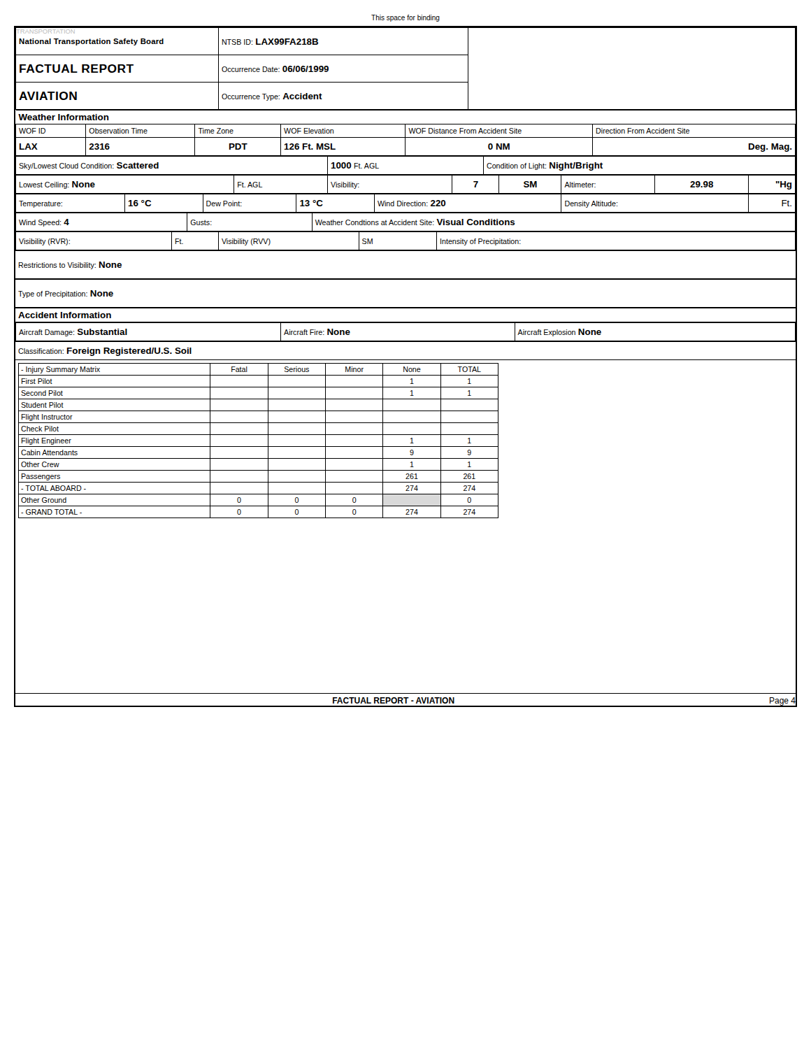This space for binding
| / TRANSPORTATION National Transportation Safety Board / NTSB ID: LAX99FA218B / / / FACTUAL REPORT / Occurrence Date: 06/06/1999 / / AVIATION / Occurrence Type: Accident / / Weather Information / / WOF ID / Observation Time / Time Zone / WOF Elevation / WOF Distance From Accident Site / Direction From Accident Site / / LAX / 2316 / PDT / 126 Ft. MSL / 0 NM / Deg. Mag. / / Sky/Lowest Cloud Condition: Scattered / 1000 Ft. AGL / Condition of Light: Night/Bright / / Lowest Ceiling: None / Ft. AGL / Visibility: / 7 / SM / Altimeter: / 29.98 / "Hg / / Temperature: / 16 °C / Dew Point: / 13 °C / Wind Direction: 220 / Density Altitude: / Ft. / / Wind Speed: 4 / Gusts: / Weather Condtions at Accident Site: Visual Conditions / / Visibility (RVR): / Ft. / Visibility (RVV) / SM / Intensity of Precipitation: / / Restrictions to Visibility: None / / Type of Precipitation: None / / Accident Information / / Aircraft Damage: Substantial / Aircraft Fire: None / Aircraft Explosion None / / Classification: Foreign Registered/U.S. Soil / / - Injury Summary Matrix / Fatal / Serious / Minor / None / TOTAL / / First Pilot / / / / 1 / 1 / / Second Pilot / / / / 1 / 1 / / Student Pilot / / / / / / / Flight Instructor / / / / / / / Check Pilot / / / / / / / Flight Engineer / / / / 1 / 1 / / Cabin Attendants / / / / 9 / 9 / / Other Crew / / / / 1 / 1 / / Passengers / / / / 261 / 261 / / - TOTAL ABOARD - / / / / 274 / 274 / / Other Ground / 0 / 0 / 0 / / 0 / / - GRAND TOTAL - / 0 / 0 / 0 / 274 / 274 / FACTUAL REPORT - AVIATION Page 4 |